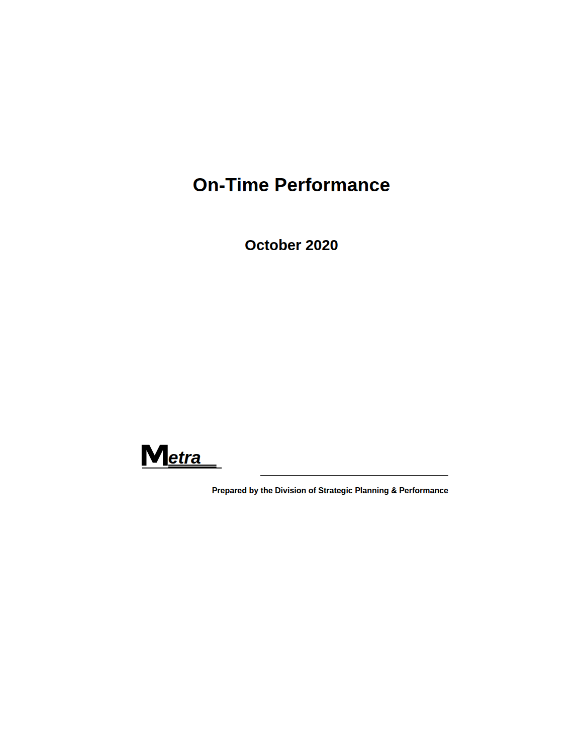On-Time Performance
October 2020
etra
Prepared by the Division of Strategic Planning & Performance